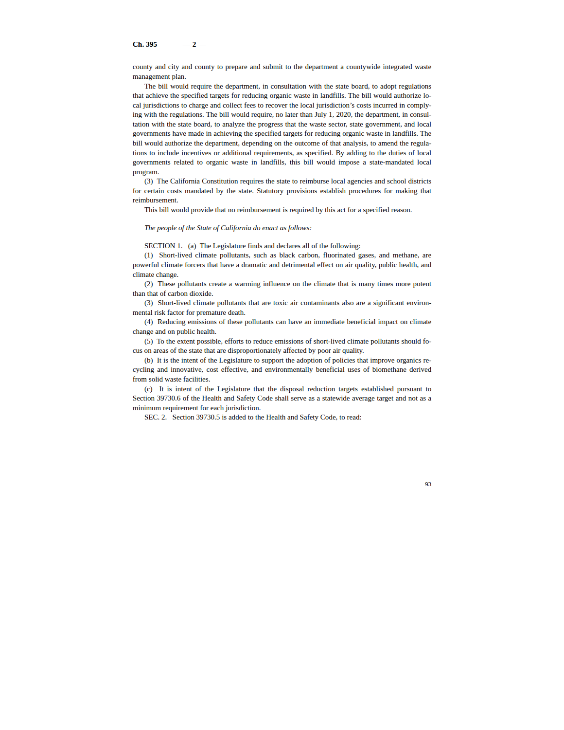Ch. 395 — 2 —
county and city and county to prepare and submit to the department a countywide integrated waste management plan.
The bill would require the department, in consultation with the state board, to adopt regulations that achieve the specified targets for reducing organic waste in landfills. The bill would authorize local jurisdictions to charge and collect fees to recover the local jurisdiction’s costs incurred in complying with the regulations. The bill would require, no later than July 1, 2020, the department, in consultation with the state board, to analyze the progress that the waste sector, state government, and local governments have made in achieving the specified targets for reducing organic waste in landfills. The bill would authorize the department, depending on the outcome of that analysis, to amend the regulations to include incentives or additional requirements, as specified. By adding to the duties of local governments related to organic waste in landfills, this bill would impose a state-mandated local program.
(3) The California Constitution requires the state to reimburse local agencies and school districts for certain costs mandated by the state. Statutory provisions establish procedures for making that reimbursement.
This bill would provide that no reimbursement is required by this act for a specified reason.
The people of the State of California do enact as follows:
SECTION 1. (a) The Legislature finds and declares all of the following:
(1) Short-lived climate pollutants, such as black carbon, fluorinated gases, and methane, are powerful climate forcers that have a dramatic and detrimental effect on air quality, public health, and climate change.
(2) These pollutants create a warming influence on the climate that is many times more potent than that of carbon dioxide.
(3) Short-lived climate pollutants that are toxic air contaminants also are a significant environmental risk factor for premature death.
(4) Reducing emissions of these pollutants can have an immediate beneficial impact on climate change and on public health.
(5) To the extent possible, efforts to reduce emissions of short-lived climate pollutants should focus on areas of the state that are disproportionately affected by poor air quality.
(b) It is the intent of the Legislature to support the adoption of policies that improve organics recycling and innovative, cost effective, and environmentally beneficial uses of biomethane derived from solid waste facilities.
(c) It is intent of the Legislature that the disposal reduction targets established pursuant to Section 39730.6 of the Health and Safety Code shall serve as a statewide average target and not as a minimum requirement for each jurisdiction.
SEC. 2. Section 39730.5 is added to the Health and Safety Code, to read:
93